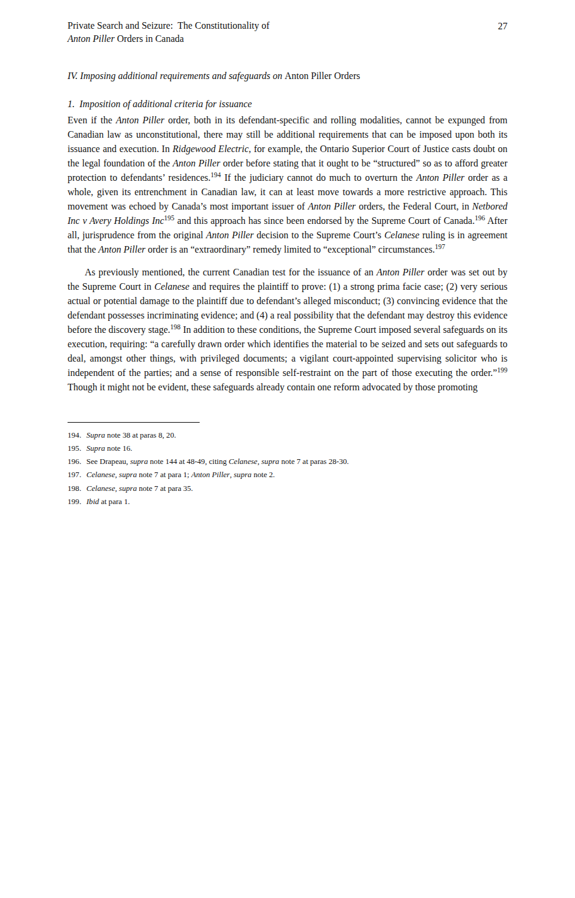Private Search and Seizure: The Constitutionality of
Anton Piller Orders in Canada
27
IV. Imposing additional requirements and safeguards on Anton Piller Orders
1. Imposition of additional criteria for issuance
Even if the Anton Piller order, both in its defendant-specific and rolling modalities, cannot be expunged from Canadian law as unconstitutional, there may still be additional requirements that can be imposed upon both its issuance and execution. In Ridgewood Electric, for example, the Ontario Superior Court of Justice casts doubt on the legal foundation of the Anton Piller order before stating that it ought to be “structured” so as to afford greater protection to defendants’ residences.194 If the judiciary cannot do much to overturn the Anton Piller order as a whole, given its entrenchment in Canadian law, it can at least move towards a more restrictive approach. This movement was echoed by Canada’s most important issuer of Anton Piller orders, the Federal Court, in Netbored Inc v Avery Holdings Inc195 and this approach has since been endorsed by the Supreme Court of Canada.196 After all, jurisprudence from the original Anton Piller decision to the Supreme Court’s Celanese ruling is in agreement that the Anton Piller order is an “extraordinary” remedy limited to “exceptional” circumstances.197
As previously mentioned, the current Canadian test for the issuance of an Anton Piller order was set out by the Supreme Court in Celanese and requires the plaintiff to prove: (1) a strong prima facie case; (2) very serious actual or potential damage to the plaintiff due to defendant’s alleged misconduct; (3) convincing evidence that the defendant possesses incriminating evidence; and (4) a real possibility that the defendant may destroy this evidence before the discovery stage.198 In addition to these conditions, the Supreme Court imposed several safeguards on its execution, requiring: “a carefully drawn order which identifies the material to be seized and sets out safeguards to deal, amongst other things, with privileged documents; a vigilant court-appointed supervising solicitor who is independent of the parties; and a sense of responsible self-restraint on the part of those executing the order.”199 Though it might not be evident, these safeguards already contain one reform advocated by those promoting
194. Supra note 38 at paras 8, 20.
195. Supra note 16.
196. See Drapeau, supra note 144 at 48-49, citing Celanese, supra note 7 at paras 28-30.
197. Celanese, supra note 7 at para 1; Anton Piller, supra note 2.
198. Celanese, supra note 7 at para 35.
199. Ibid at para 1.